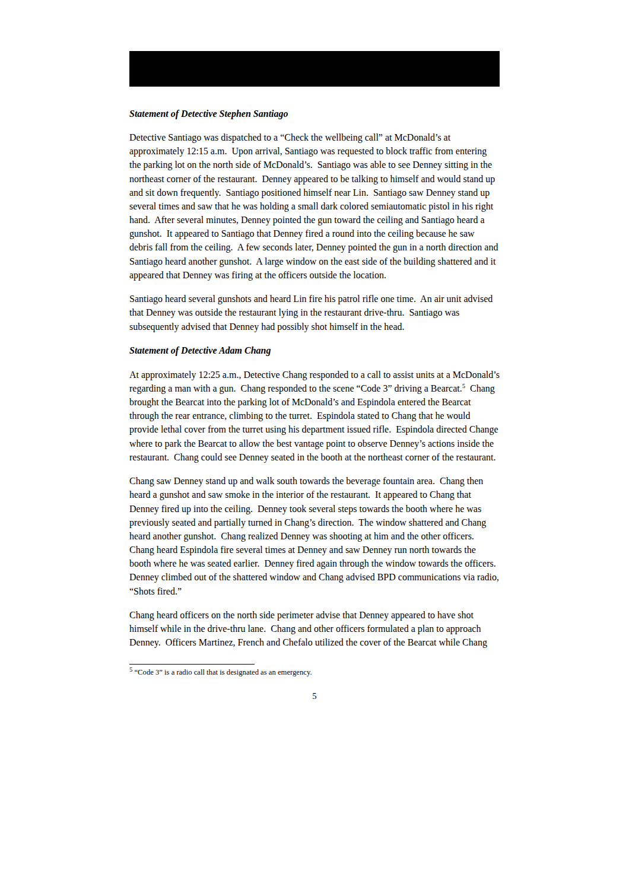Statement of Detective Stephen Santiago
Detective Santiago was dispatched to a “Check the wellbeing call” at McDonald’s at approximately 12:15 a.m. Upon arrival, Santiago was requested to block traffic from entering the parking lot on the north side of McDonald’s. Santiago was able to see Denney sitting in the northeast corner of the restaurant. Denney appeared to be talking to himself and would stand up and sit down frequently. Santiago positioned himself near Lin. Santiago saw Denney stand up several times and saw that he was holding a small dark colored semiautomatic pistol in his right hand. After several minutes, Denney pointed the gun toward the ceiling and Santiago heard a gunshot. It appeared to Santiago that Denney fired a round into the ceiling because he saw debris fall from the ceiling. A few seconds later, Denney pointed the gun in a north direction and Santiago heard another gunshot. A large window on the east side of the building shattered and it appeared that Denney was firing at the officers outside the location.
Santiago heard several gunshots and heard Lin fire his patrol rifle one time. An air unit advised that Denney was outside the restaurant lying in the restaurant drive-thru. Santiago was subsequently advised that Denney had possibly shot himself in the head.
Statement of Detective Adam Chang
At approximately 12:25 a.m., Detective Chang responded to a call to assist units at a McDonald’s regarding a man with a gun. Chang responded to the scene “Code 3” driving a Bearcat.5 Chang brought the Bearcat into the parking lot of McDonald’s and Espindola entered the Bearcat through the rear entrance, climbing to the turret. Espindola stated to Chang that he would provide lethal cover from the turret using his department issued rifle. Espindola directed Change where to park the Bearcat to allow the best vantage point to observe Denney’s actions inside the restaurant. Chang could see Denney seated in the booth at the northeast corner of the restaurant.
Chang saw Denney stand up and walk south towards the beverage fountain area. Chang then heard a gunshot and saw smoke in the interior of the restaurant. It appeared to Chang that Denney fired up into the ceiling. Denney took several steps towards the booth where he was previously seated and partially turned in Chang’s direction. The window shattered and Chang heard another gunshot. Chang realized Denney was shooting at him and the other officers. Chang heard Espindola fire several times at Denney and saw Denney run north towards the booth where he was seated earlier. Denney fired again through the window towards the officers. Denney climbed out of the shattered window and Chang advised BPD communications via radio, “Shots fired.”
Chang heard officers on the north side perimeter advise that Denney appeared to have shot himself while in the drive-thru lane. Chang and other officers formulated a plan to approach Denney. Officers Martinez, French and Chefalo utilized the cover of the Bearcat while Chang
5 “Code 3” is a radio call that is designated as an emergency.
5